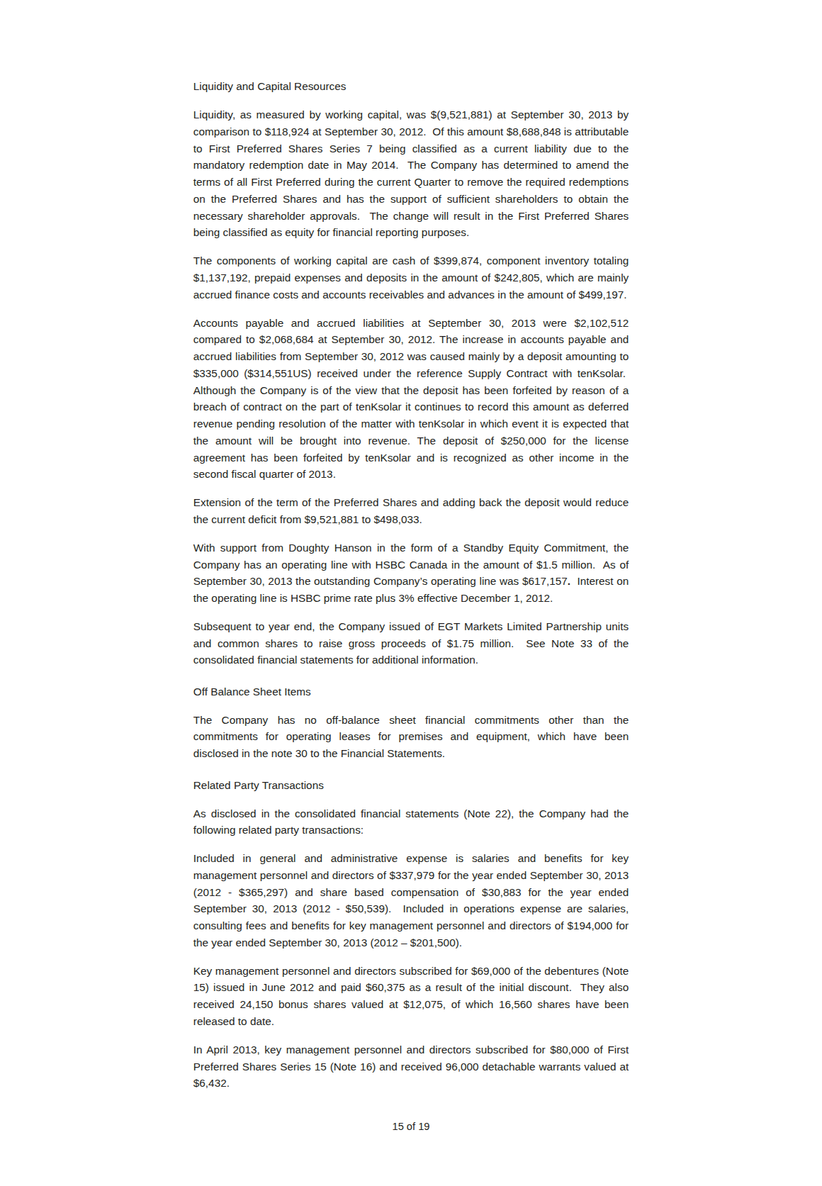Liquidity and Capital Resources
Liquidity, as measured by working capital, was $(9,521,881) at September 30, 2013 by comparison to $118,924 at September 30, 2012. Of this amount $8,688,848 is attributable to First Preferred Shares Series 7 being classified as a current liability due to the mandatory redemption date in May 2014. The Company has determined to amend the terms of all First Preferred during the current Quarter to remove the required redemptions on the Preferred Shares and has the support of sufficient shareholders to obtain the necessary shareholder approvals. The change will result in the First Preferred Shares being classified as equity for financial reporting purposes.
The components of working capital are cash of $399,874, component inventory totaling $1,137,192, prepaid expenses and deposits in the amount of $242,805, which are mainly accrued finance costs and accounts receivables and advances in the amount of $499,197.
Accounts payable and accrued liabilities at September 30, 2013 were $2,102,512 compared to $2,068,684 at September 30, 2012. The increase in accounts payable and accrued liabilities from September 30, 2012 was caused mainly by a deposit amounting to $335,000 ($314,551US) received under the reference Supply Contract with tenKsolar. Although the Company is of the view that the deposit has been forfeited by reason of a breach of contract on the part of tenKsolar it continues to record this amount as deferred revenue pending resolution of the matter with tenKsolar in which event it is expected that the amount will be brought into revenue. The deposit of $250,000 for the license agreement has been forfeited by tenKsolar and is recognized as other income in the second fiscal quarter of 2013.
Extension of the term of the Preferred Shares and adding back the deposit would reduce the current deficit from $9,521,881 to $498,033.
With support from Doughty Hanson in the form of a Standby Equity Commitment, the Company has an operating line with HSBC Canada in the amount of $1.5 million. As of September 30, 2013 the outstanding Company’s operating line was $617,157. Interest on the operating line is HSBC prime rate plus 3% effective December 1, 2012.
Subsequent to year end, the Company issued of EGT Markets Limited Partnership units and common shares to raise gross proceeds of $1.75 million. See Note 33 of the consolidated financial statements for additional information.
Off Balance Sheet Items
The Company has no off-balance sheet financial commitments other than the commitments for operating leases for premises and equipment, which have been disclosed in the note 30 to the Financial Statements.
Related Party Transactions
As disclosed in the consolidated financial statements (Note 22), the Company had the following related party transactions:
Included in general and administrative expense is salaries and benefits for key management personnel and directors of $337,979 for the year ended September 30, 2013 (2012 - $365,297) and share based compensation of $30,883 for the year ended September 30, 2013 (2012 - $50,539). Included in operations expense are salaries, consulting fees and benefits for key management personnel and directors of $194,000 for the year ended September 30, 2013 (2012 – $201,500).
Key management personnel and directors subscribed for $69,000 of the debentures (Note 15) issued in June 2012 and paid $60,375 as a result of the initial discount. They also received 24,150 bonus shares valued at $12,075, of which 16,560 shares have been released to date.
In April 2013, key management personnel and directors subscribed for $80,000 of First Preferred Shares Series 15 (Note 16) and received 96,000 detachable warrants valued at $6,432.
15 of 19